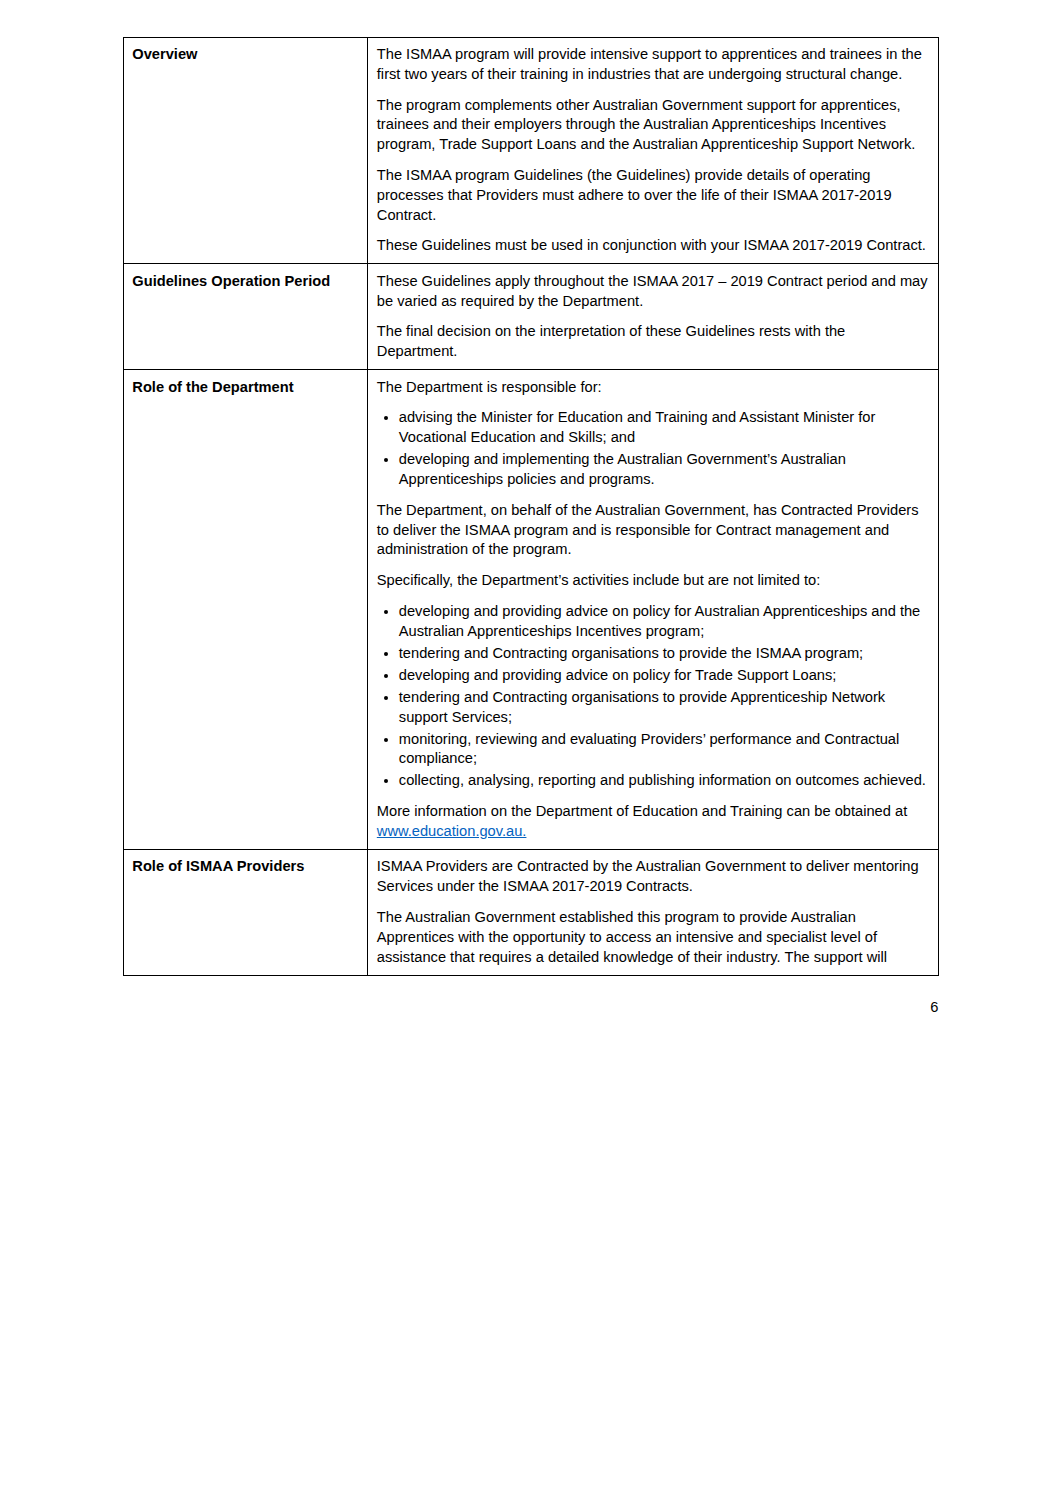| Overview | The ISMAA program will provide intensive support to apprentices and trainees in the first two years of their training in industries that are undergoing structural change. The program complements other Australian Government support for apprentices, trainees and their employers through the Australian Apprenticeships Incentives program, Trade Support Loans and the Australian Apprenticeship Support Network. The ISMAA program Guidelines (the Guidelines) provide details of operating processes that Providers must adhere to over the life of their ISMAA 2017-2019 Contract. These Guidelines must be used in conjunction with your ISMAA 2017-2019 Contract. |
| Guidelines Operation Period | These Guidelines apply throughout the ISMAA 2017 – 2019 Contract period and may be varied as required by the Department. The final decision on the interpretation of these Guidelines rests with the Department. |
| Role of the Department | The Department is responsible for: advising the Minister for Education and Training and Assistant Minister for Vocational Education and Skills; and developing and implementing the Australian Government’s Australian Apprenticeships policies and programs. The Department, on behalf of the Australian Government, has Contracted Providers to deliver the ISMAA program and is responsible for Contract management and administration of the program. Specifically, the Department’s activities include but are not limited to: developing and providing advice on policy for Australian Apprenticeships and the Australian Apprenticeships Incentives program; tendering and Contracting organisations to provide the ISMAA program; developing and providing advice on policy for Trade Support Loans; tendering and Contracting organisations to provide Apprenticeship Network support Services; monitoring, reviewing and evaluating Providers’ performance and Contractual compliance; collecting, analysing, reporting and publishing information on outcomes achieved. More information on the Department of Education and Training can be obtained at www.education.gov.au. |
| Role of ISMAA Providers | ISMAA Providers are Contracted by the Australian Government to deliver mentoring Services under the ISMAA 2017-2019 Contracts. The Australian Government established this program to provide Australian Apprentices with the opportunity to access an intensive and specialist level of assistance that requires a detailed knowledge of their industry. The support will |
6